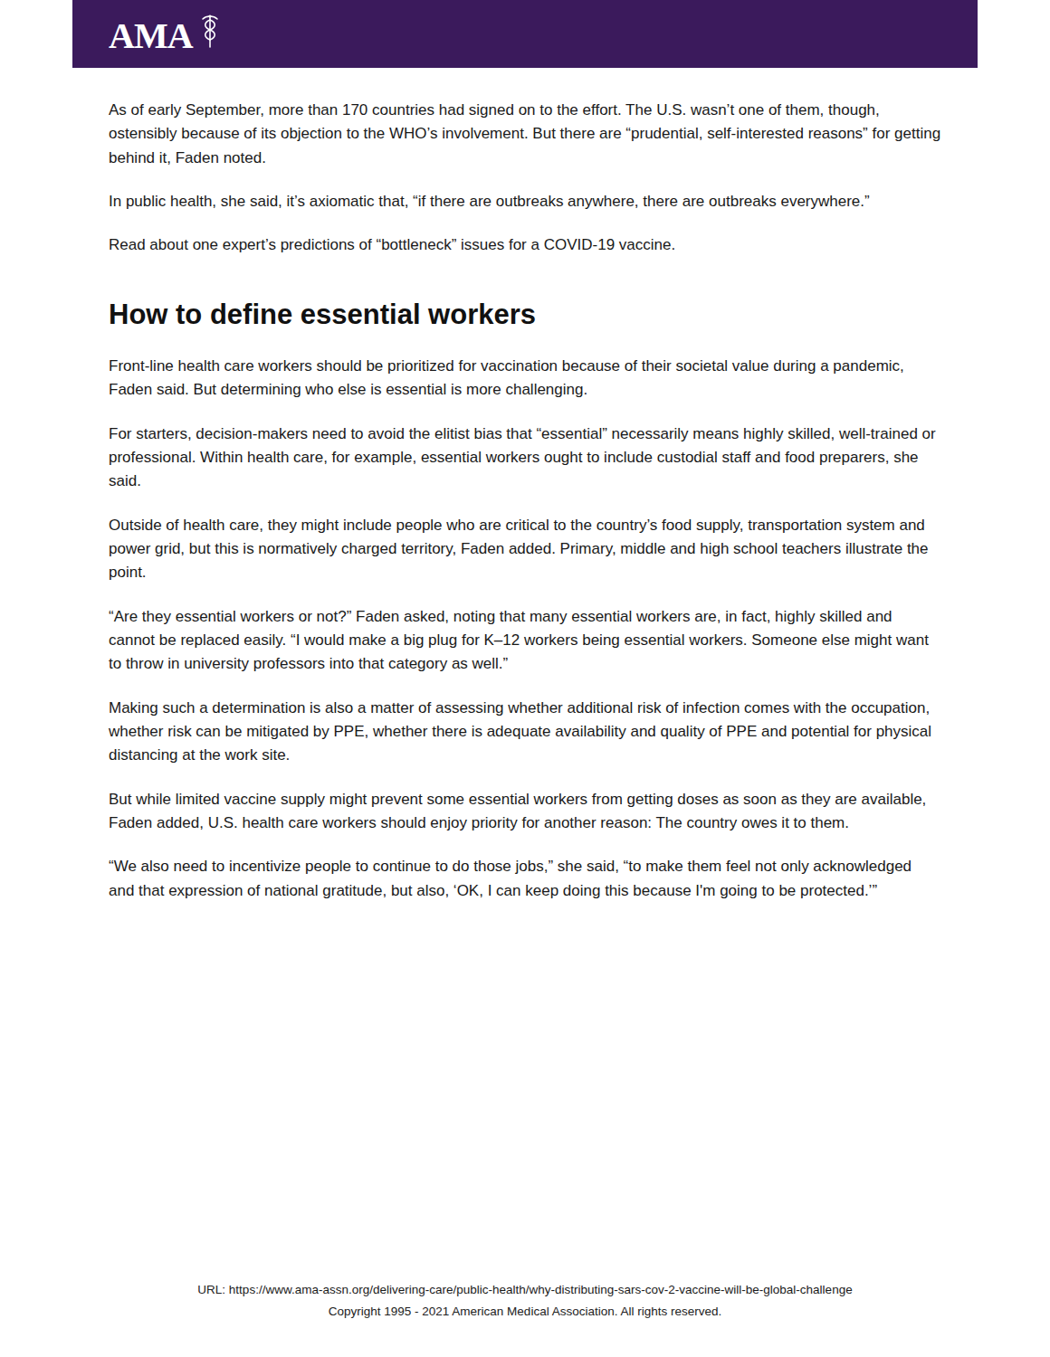AMA
As of early September, more than 170 countries had signed on to the effort. The U.S. wasn’t one of them, though, ostensibly because of its objection to the WHO’s involvement. But there are “prudential, self-interested reasons” for getting behind it, Faden noted.
In public health, she said, it’s axiomatic that, “if there are outbreaks anywhere, there are outbreaks everywhere.”
Read about one expert’s predictions of “bottleneck” issues for a COVID-19 vaccine.
How to define essential workers
Front-line health care workers should be prioritized for vaccination because of their societal value during a pandemic, Faden said. But determining who else is essential is more challenging.
For starters, decision-makers need to avoid the elitist bias that “essential” necessarily means highly skilled, well-trained or professional. Within health care, for example, essential workers ought to include custodial staff and food preparers, she said.
Outside of health care, they might include people who are critical to the country’s food supply, transportation system and power grid, but this is normatively charged territory, Faden added. Primary, middle and high school teachers illustrate the point.
“Are they essential workers or not?” Faden asked, noting that many essential workers are, in fact, highly skilled and cannot be replaced easily. “I would make a big plug for K–12 workers being essential workers. Someone else might want to throw in university professors into that category as well.”
Making such a determination is also a matter of assessing whether additional risk of infection comes with the occupation, whether risk can be mitigated by PPE, whether there is adequate availability and quality of PPE and potential for physical distancing at the work site.
But while limited vaccine supply might prevent some essential workers from getting doses as soon as they are available, Faden added, U.S. health care workers should enjoy priority for another reason: The country owes it to them.
“We also need to incentivize people to continue to do those jobs,” she said, “to make them feel not only acknowledged and that expression of national gratitude, but also, ‘OK, I can keep doing this because I'm going to be protected.’”
URL: https://www.ama-assn.org/delivering-care/public-health/why-distributing-sars-cov-2-vaccine-will-be-global-challenge
Copyright 1995 - 2021 American Medical Association. All rights reserved.